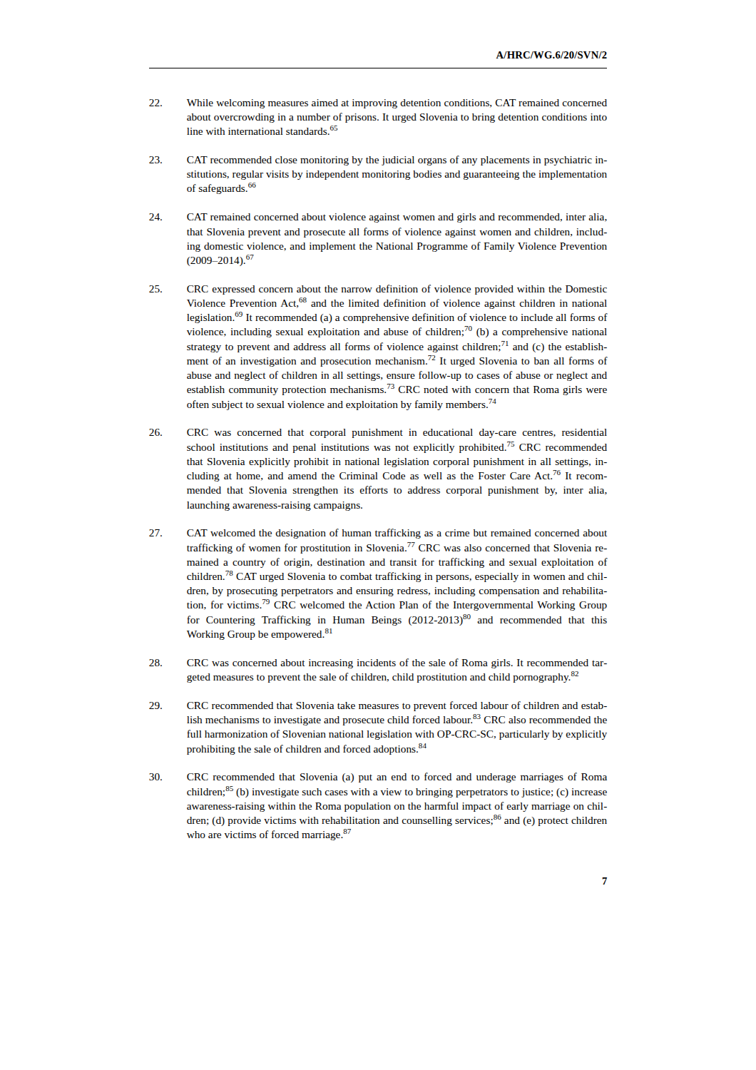A/HRC/WG.6/20/SVN/2
22. While welcoming measures aimed at improving detention conditions, CAT remained concerned about overcrowding in a number of prisons. It urged Slovenia to bring detention conditions into line with international standards.65
23. CAT recommended close monitoring by the judicial organs of any placements in psychiatric institutions, regular visits by independent monitoring bodies and guaranteeing the implementation of safeguards.66
24. CAT remained concerned about violence against women and girls and recommended, inter alia, that Slovenia prevent and prosecute all forms of violence against women and children, including domestic violence, and implement the National Programme of Family Violence Prevention (2009–2014).67
25. CRC expressed concern about the narrow definition of violence provided within the Domestic Violence Prevention Act,68 and the limited definition of violence against children in national legislation.69 It recommended (a) a comprehensive definition of violence to include all forms of violence, including sexual exploitation and abuse of children;70 (b) a comprehensive national strategy to prevent and address all forms of violence against children;71 and (c) the establishment of an investigation and prosecution mechanism.72 It urged Slovenia to ban all forms of abuse and neglect of children in all settings, ensure follow-up to cases of abuse or neglect and establish community protection mechanisms.73 CRC noted with concern that Roma girls were often subject to sexual violence and exploitation by family members.74
26. CRC was concerned that corporal punishment in educational day-care centres, residential school institutions and penal institutions was not explicitly prohibited.75 CRC recommended that Slovenia explicitly prohibit in national legislation corporal punishment in all settings, including at home, and amend the Criminal Code as well as the Foster Care Act.76 It recommended that Slovenia strengthen its efforts to address corporal punishment by, inter alia, launching awareness-raising campaigns.
27. CAT welcomed the designation of human trafficking as a crime but remained concerned about trafficking of women for prostitution in Slovenia.77 CRC was also concerned that Slovenia remained a country of origin, destination and transit for trafficking and sexual exploitation of children.78 CAT urged Slovenia to combat trafficking in persons, especially in women and children, by prosecuting perpetrators and ensuring redress, including compensation and rehabilitation, for victims.79 CRC welcomed the Action Plan of the Intergovernmental Working Group for Countering Trafficking in Human Beings (2012-2013)80 and recommended that this Working Group be empowered.81
28. CRC was concerned about increasing incidents of the sale of Roma girls. It recommended targeted measures to prevent the sale of children, child prostitution and child pornography.82
29. CRC recommended that Slovenia take measures to prevent forced labour of children and establish mechanisms to investigate and prosecute child forced labour.83 CRC also recommended the full harmonization of Slovenian national legislation with OP-CRC-SC, particularly by explicitly prohibiting the sale of children and forced adoptions.84
30. CRC recommended that Slovenia (a) put an end to forced and underage marriages of Roma children;85 (b) investigate such cases with a view to bringing perpetrators to justice; (c) increase awareness-raising within the Roma population on the harmful impact of early marriage on children; (d) provide victims with rehabilitation and counselling services;86 and (e) protect children who are victims of forced marriage.87
7